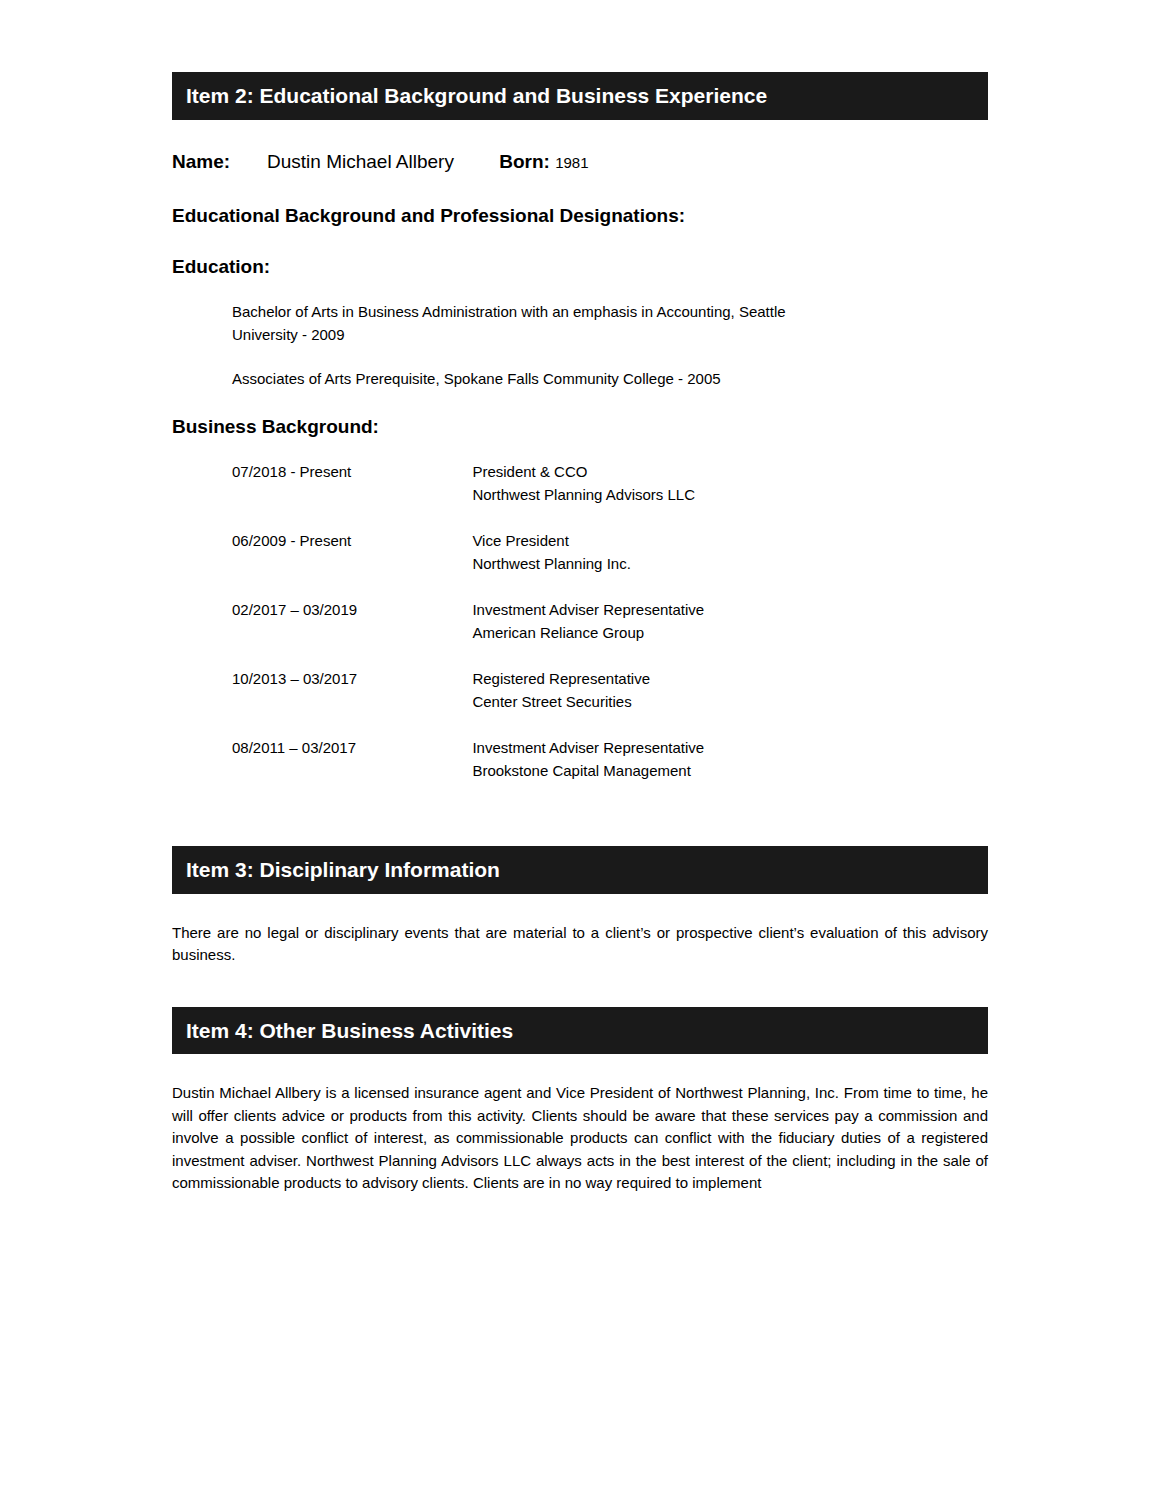Item 2: Educational Background and Business Experience
Name: Dustin Michael Allbery Born: 1981
Educational Background and Professional Designations:
Education:
Bachelor of Arts in Business Administration with an emphasis in Accounting, Seattle University - 2009
Associates of Arts Prerequisite, Spokane Falls Community College - 2005
Business Background:
| 07/2018 - Present | President & CCO Northwest Planning Advisors LLC |
| 06/2009 - Present | Vice President Northwest Planning Inc. |
| 02/2017 – 03/2019 | Investment Adviser Representative American Reliance Group |
| 10/2013 – 03/2017 | Registered Representative Center Street Securities |
| 08/2011 – 03/2017 | Investment Adviser Representative Brookstone Capital Management |
Item 3: Disciplinary Information
There are no legal or disciplinary events that are material to a client’s or prospective client’s evaluation of this advisory business.
Item 4: Other Business Activities
Dustin Michael Allbery is a licensed insurance agent and Vice President of Northwest Planning, Inc. From time to time, he will offer clients advice or products from this activity. Clients should be aware that these services pay a commission and involve a possible conflict of interest, as commissionable products can conflict with the fiduciary duties of a registered investment adviser. Northwest Planning Advisors LLC always acts in the best interest of the client; including in the sale of commissionable products to advisory clients. Clients are in no way required to implement